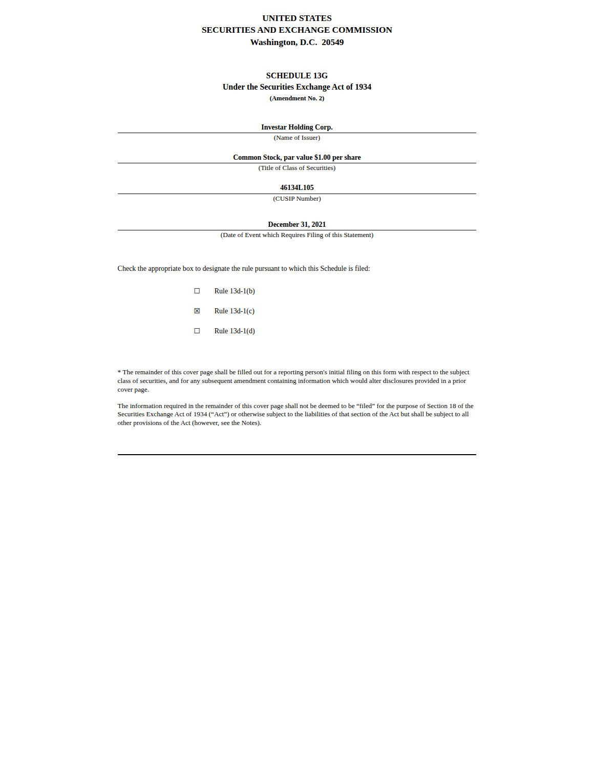UNITED STATES
SECURITIES AND EXCHANGE COMMISSION
Washington, D.C. 20549
SCHEDULE 13G
Under the Securities Exchange Act of 1934
(Amendment No. 2)
Investar Holding Corp.
(Name of Issuer)
Common Stock, par value $1.00 per share
(Title of Class of Securities)
46134L105
(CUSIP Number)
December 31, 2021
(Date of Event which Requires Filing of this Statement)
Check the appropriate box to designate the rule pursuant to which this Schedule is filed:
| ☐ | Rule 13d-1(b) |
| ☒ | Rule 13d-1(c) |
| ☐ | Rule 13d-1(d) |
* The remainder of this cover page shall be filled out for a reporting person's initial filing on this form with respect to the subject class of securities, and for any subsequent amendment containing information which would alter disclosures provided in a prior cover page.
The information required in the remainder of this cover page shall not be deemed to be “filed” for the purpose of Section 18 of the Securities Exchange Act of 1934 (“Act”) or otherwise subject to the liabilities of that section of the Act but shall be subject to all other provisions of the Act (however, see the Notes).